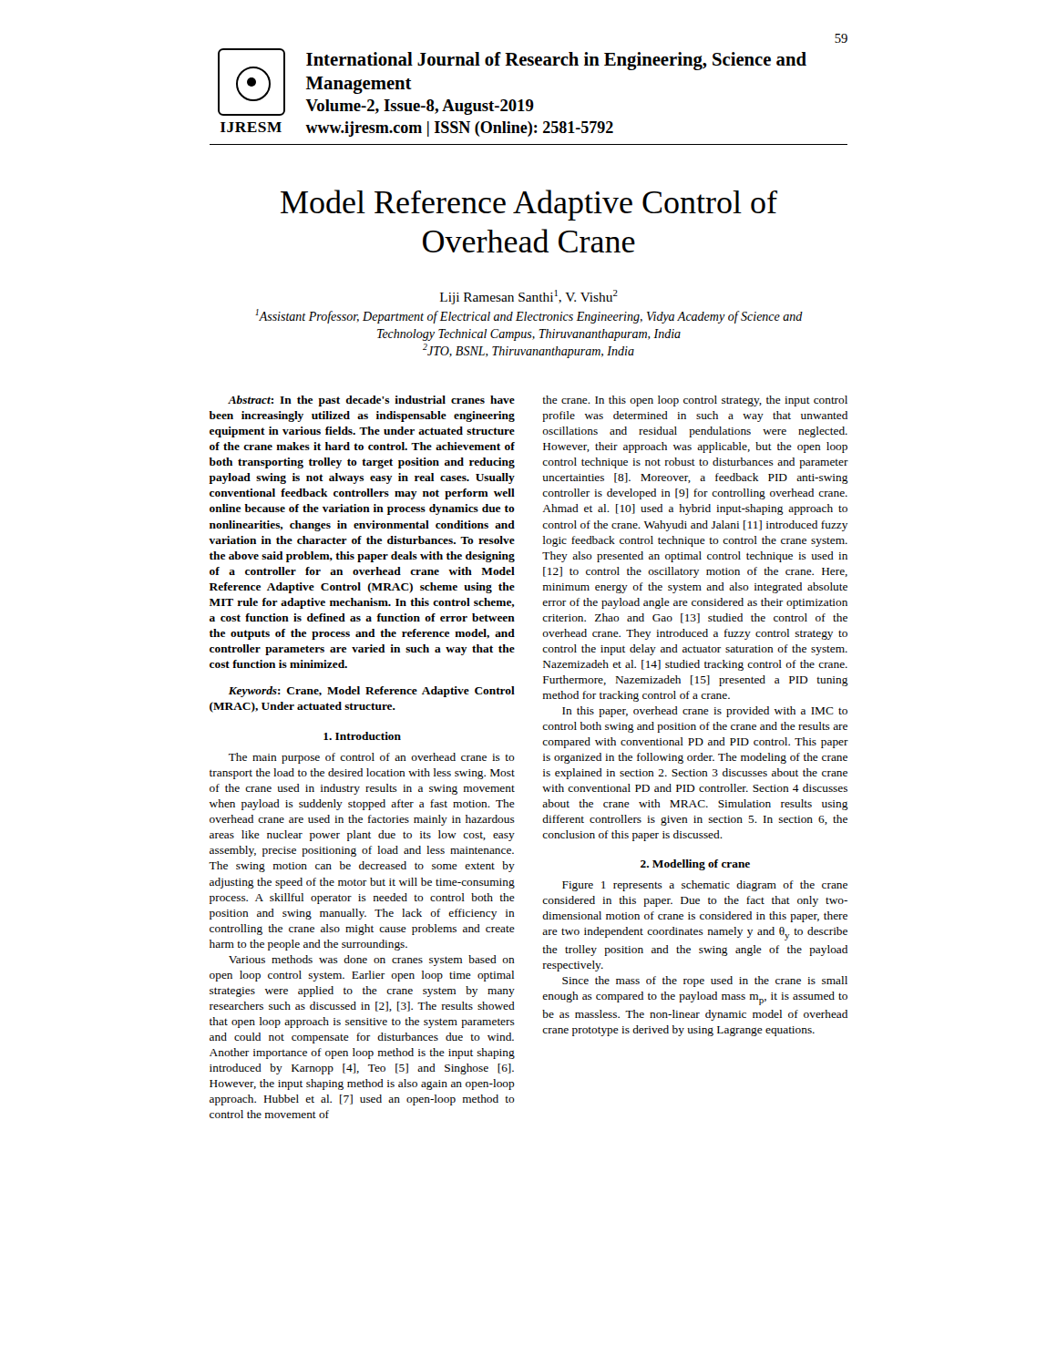59
IJRESM
International Journal of Research in Engineering, Science and Management
Volume-2, Issue-8, August-2019
www.ijresm.com | ISSN (Online): 2581-5792
Model Reference Adaptive Control of
Overhead Crane
Liji Ramesan Santhi1, V. Vishu2
1Assistant Professor, Department of Electrical and Electronics Engineering, Vidya Academy of Science and Technology Technical Campus, Thiruvananthapuram, India
2JTO, BSNL, Thiruvananthapuram, India
Abstract: In the past decade's industrial cranes have been increasingly utilized as indispensable engineering equipment in various fields. The under actuated structure of the crane makes it hard to control. The achievement of both transporting trolley to target position and reducing payload swing is not always easy in real cases. Usually conventional feedback controllers may not perform well online because of the variation in process dynamics due to nonlinearities, changes in environmental conditions and variation in the character of the disturbances. To resolve the above said problem, this paper deals with the designing of a controller for an overhead crane with Model Reference Adaptive Control (MRAC) scheme using the MIT rule for adaptive mechanism. In this control scheme, a cost function is defined as a function of error between the outputs of the process and the reference model, and controller parameters are varied in such a way that the cost function is minimized.
Keywords: Crane, Model Reference Adaptive Control (MRAC), Under actuated structure.
1. Introduction
The main purpose of control of an overhead crane is to transport the load to the desired location with less swing. Most of the crane used in industry results in a swing movement when payload is suddenly stopped after a fast motion. The overhead crane are used in the factories mainly in hazardous areas like nuclear power plant due to its low cost, easy assembly, precise positioning of load and less maintenance. The swing motion can be decreased to some extent by adjusting the speed of the motor but it will be time-consuming process. A skillful operator is needed to control both the position and swing manually. The lack of efficiency in controlling the crane also might cause problems and create harm to the people and the surroundings.
Various methods was done on cranes system based on open loop control system. Earlier open loop time optimal strategies were applied to the crane system by many researchers such as discussed in [2], [3]. The results showed that open loop approach is sensitive to the system parameters and could not compensate for disturbances due to wind. Another importance of open loop method is the input shaping introduced by Karnopp [4], Teo [5] and Singhose [6]. However, the input shaping method is also again an open-loop approach. Hubbel et al. [7] used an open-loop method to control the movement of
the crane. In this open loop control strategy, the input control profile was determined in such a way that unwanted oscillations and residual pendulations were neglected. However, their approach was applicable, but the open loop control technique is not robust to disturbances and parameter uncertainties [8]. Moreover, a feedback PID anti-swing controller is developed in [9] for controlling overhead crane. Ahmad et al. [10] used a hybrid input-shaping approach to control of the crane. Wahyudi and Jalani [11] introduced fuzzy logic feedback control technique to control the crane system. They also presented an optimal control technique is used in [12] to control the oscillatory motion of the crane. Here, minimum energy of the system and also integrated absolute error of the payload angle are considered as their optimization criterion. Zhao and Gao [13] studied the control of the overhead crane. They introduced a fuzzy control strategy to control the input delay and actuator saturation of the system. Nazemizadeh et al. [14] studied tracking control of the crane. Furthermore, Nazemizadeh [15] presented a PID tuning method for tracking control of a crane.
In this paper, overhead crane is provided with a IMC to control both swing and position of the crane and the results are compared with conventional PD and PID control. This paper is organized in the following order. The modeling of the crane is explained in section 2. Section 3 discusses about the crane with conventional PD and PID controller. Section 4 discusses about the crane with MRAC. Simulation results using different controllers is given in section 5. In section 6, the conclusion of this paper is discussed.
2. Modelling of crane
Figure 1 represents a schematic diagram of the crane considered in this paper. Due to the fact that only two-dimensional motion of crane is considered in this paper, there are two independent coordinates namely y and θy to describe the trolley position and the swing angle of the payload respectively.
Since the mass of the rope used in the crane is small enough as compared to the payload mass mp, it is assumed to be as massless. The non-linear dynamic model of overhead crane prototype is derived by using Lagrange equations.